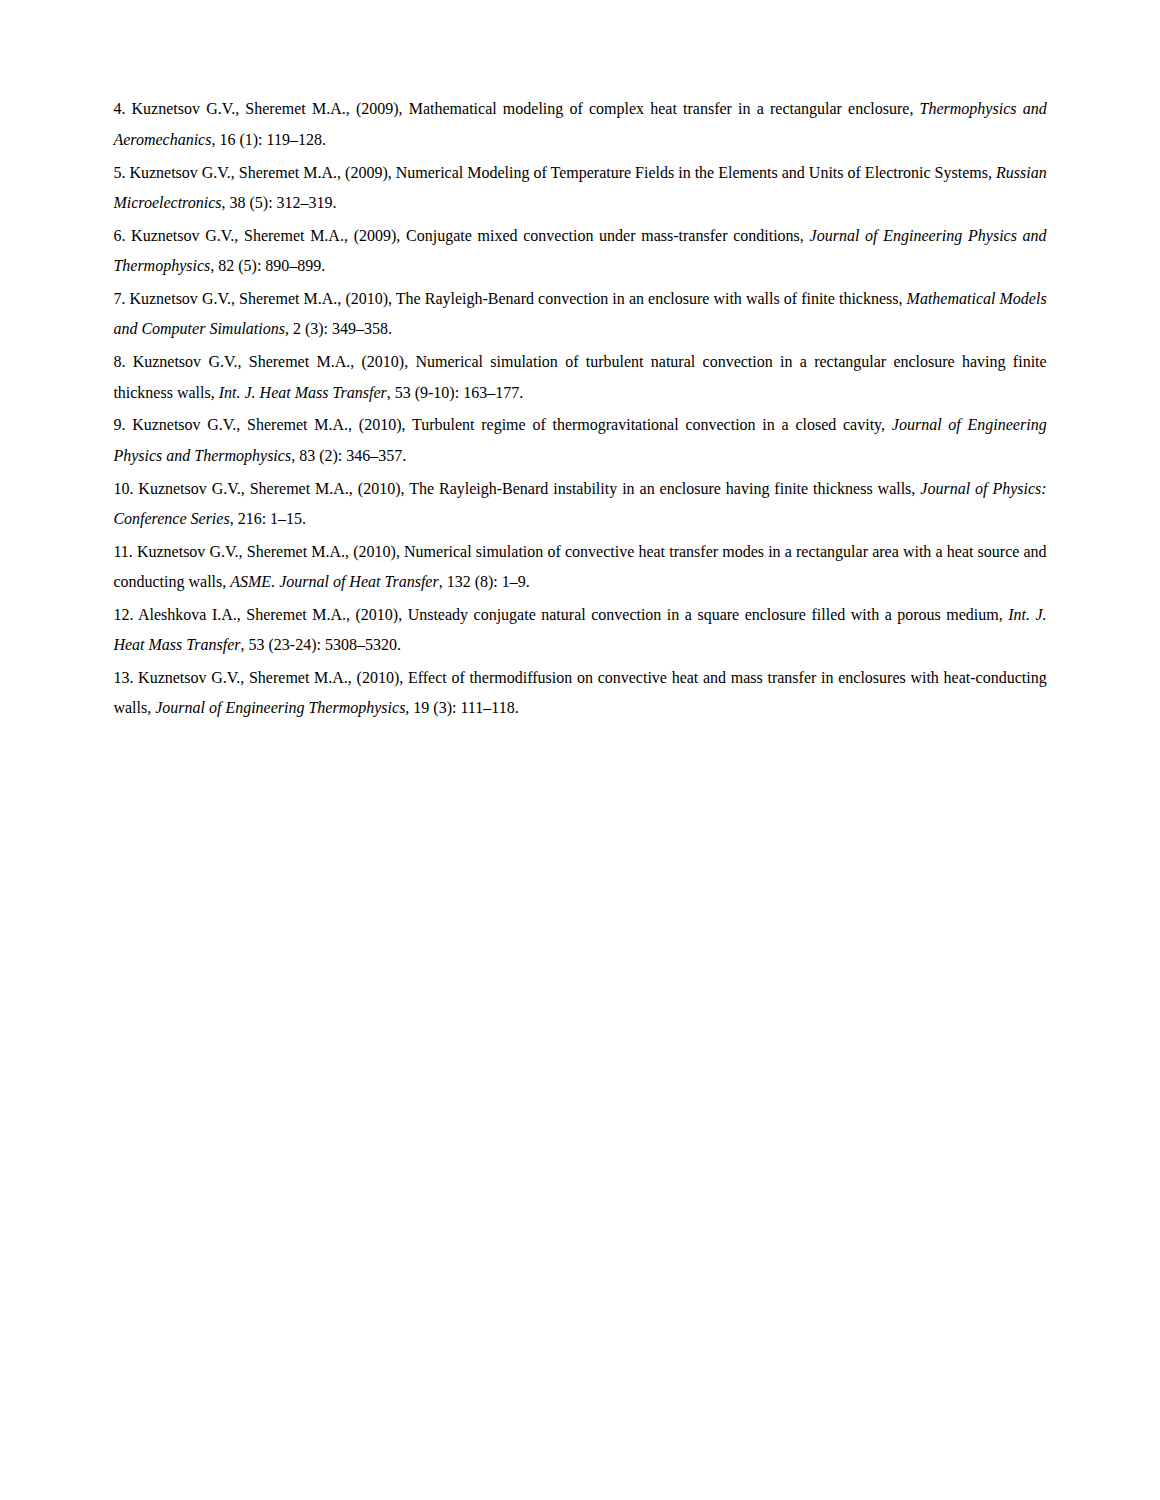4. Kuznetsov G.V., Sheremet M.A., (2009), Mathematical modeling of complex heat transfer in a rectangular enclosure, Thermophysics and Aeromechanics, 16 (1): 119–128.
5. Kuznetsov G.V., Sheremet M.A., (2009), Numerical Modeling of Temperature Fields in the Elements and Units of Electronic Systems, Russian Microelectronics, 38 (5): 312–319.
6. Kuznetsov G.V., Sheremet M.A., (2009), Conjugate mixed convection under mass-transfer conditions, Journal of Engineering Physics and Thermophysics, 82 (5): 890–899.
7. Kuznetsov G.V., Sheremet M.A., (2010), The Rayleigh-Benard convection in an enclosure with walls of finite thickness, Mathematical Models and Computer Simulations, 2 (3): 349–358.
8. Kuznetsov G.V., Sheremet M.A., (2010), Numerical simulation of turbulent natural convection in a rectangular enclosure having finite thickness walls, Int. J. Heat Mass Transfer, 53 (9-10): 163–177.
9. Kuznetsov G.V., Sheremet M.A., (2010), Turbulent regime of thermogravitational convection in a closed cavity, Journal of Engineering Physics and Thermophysics, 83 (2): 346–357.
10. Kuznetsov G.V., Sheremet M.A., (2010), The Rayleigh-Benard instability in an enclosure having finite thickness walls, Journal of Physics: Conference Series, 216: 1–15.
11. Kuznetsov G.V., Sheremet M.A., (2010), Numerical simulation of convective heat transfer modes in a rectangular area with a heat source and conducting walls, ASME. Journal of Heat Transfer, 132 (8): 1–9.
12. Aleshkova I.A., Sheremet M.A., (2010), Unsteady conjugate natural convection in a square enclosure filled with a porous medium, Int. J. Heat Mass Transfer, 53 (23-24): 5308–5320.
13. Kuznetsov G.V., Sheremet M.A., (2010), Effect of thermodiffusion on convective heat and mass transfer in enclosures with heat-conducting walls, Journal of Engineering Thermophysics, 19 (3): 111–118.